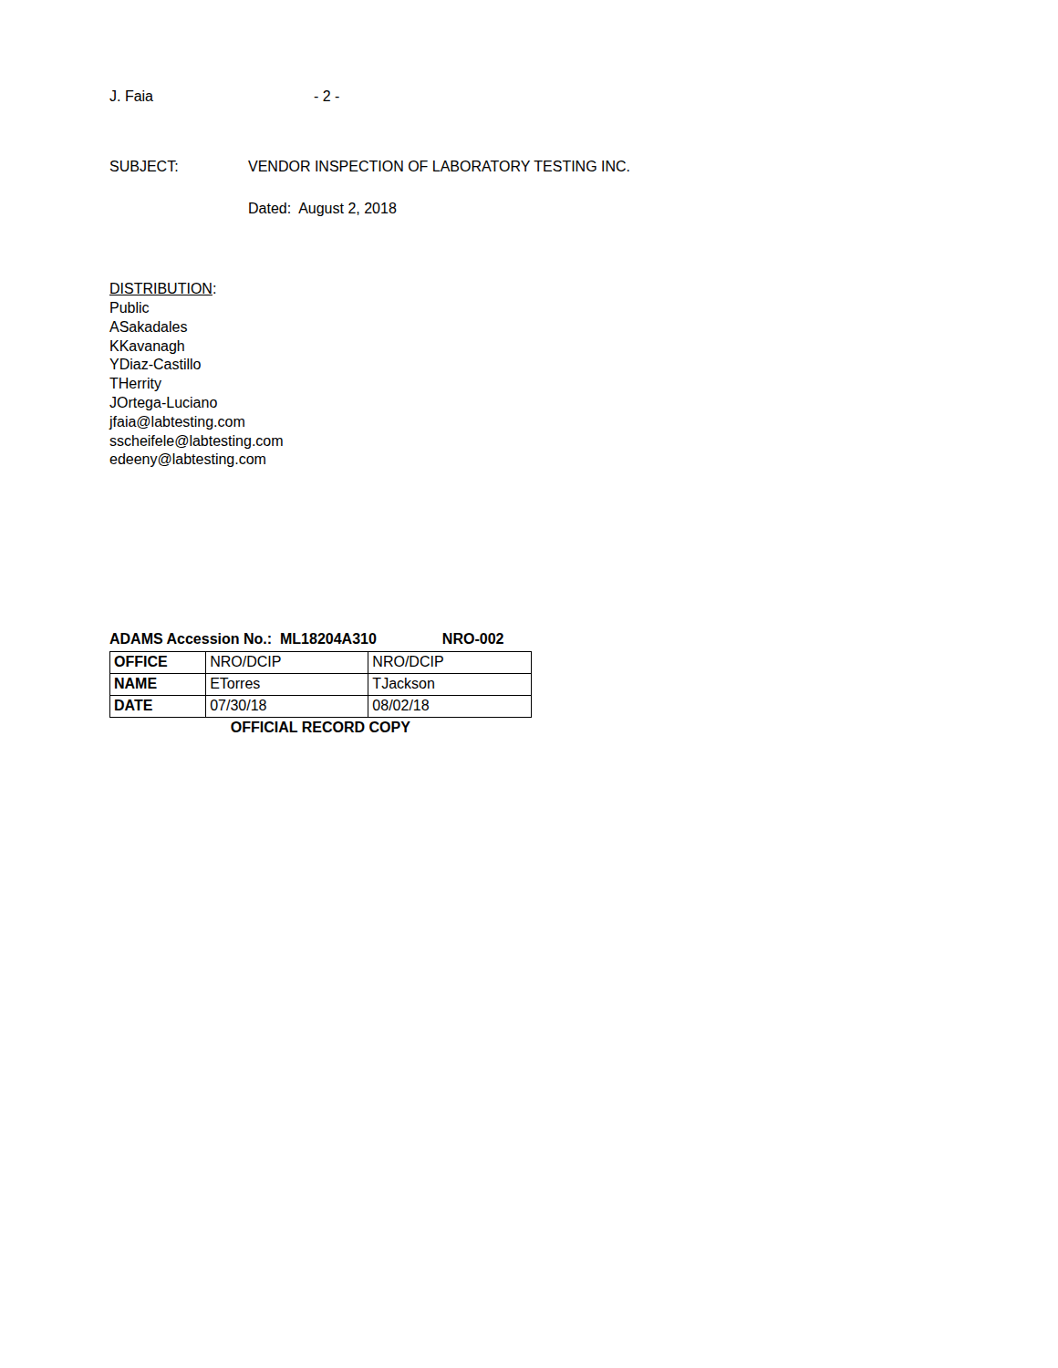J. Faia - 2 -
SUBJECT: VENDOR INSPECTION OF LABORATORY TESTING INC.
Dated: August 2, 2018
DISTRIBUTION
:
Public
ASakadales
KKavanagh
YDiaz-Castillo
THerrity
JOrtega-Luciano
jfaia@labtesting.com
sscheifele@labtesting.com
edeeny@labtesting.com
ADAMS Accession No.: ML18204A310 NRO-002
| OFFICE | NRO/DCIP | NRO/DCIP |
| NAME | ETorres | TJackson |
| DATE | 07/30/18 | 08/02/18 |
OFFICIAL RECORD COPY